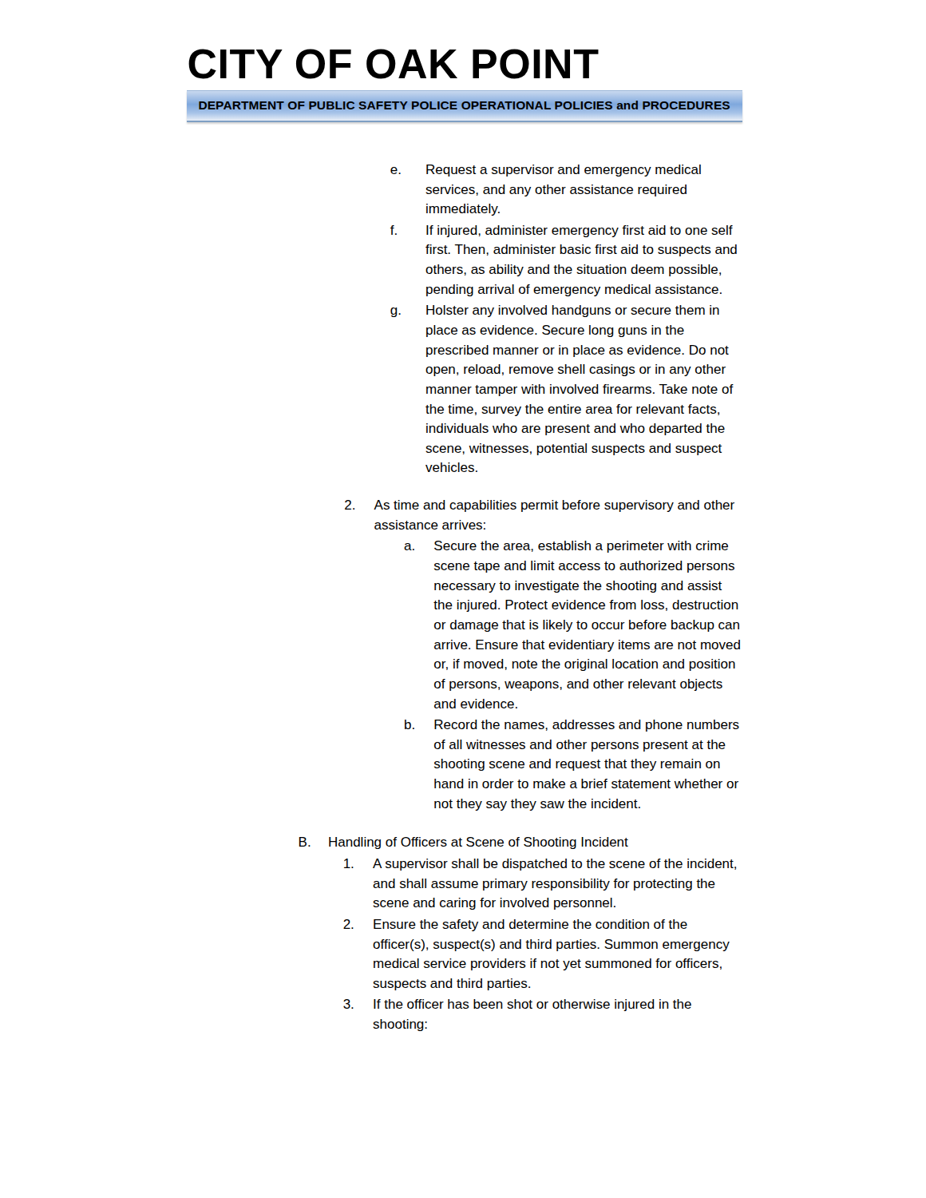CITY OF OAK POINT
DEPARTMENT OF PUBLIC SAFETY POLICE OPERATIONAL POLICIES and PROCEDURES
e. Request a supervisor and emergency medical services, and any other assistance required immediately.
f. If injured, administer emergency first aid to one self first. Then, administer basic first aid to suspects and others, as ability and the situation deem possible, pending arrival of emergency medical assistance.
g. Holster any involved handguns or secure them in place as evidence. Secure long guns in the prescribed manner or in place as evidence. Do not open, reload, remove shell casings or in any other manner tamper with involved firearms. Take note of the time, survey the entire area for relevant facts, individuals who are present and who departed the scene, witnesses, potential suspects and suspect vehicles.
2. As time and capabilities permit before supervisory and other assistance arrives:
a. Secure the area, establish a perimeter with crime scene tape and limit access to authorized persons necessary to investigate the shooting and assist the injured. Protect evidence from loss, destruction or damage that is likely to occur before backup can arrive. Ensure that evidentiary items are not moved or, if moved, note the original location and position of persons, weapons, and other relevant objects and evidence.
b. Record the names, addresses and phone numbers of all witnesses and other persons present at the shooting scene and request that they remain on hand in order to make a brief statement whether or not they say they saw the incident.
B. Handling of Officers at Scene of Shooting Incident
1. A supervisor shall be dispatched to the scene of the incident, and shall assume primary responsibility for protecting the scene and caring for involved personnel.
2. Ensure the safety and determine the condition of the officer(s), suspect(s) and third parties. Summon emergency medical service providers if not yet summoned for officers, suspects and third parties.
3. If the officer has been shot or otherwise injured in the shooting: